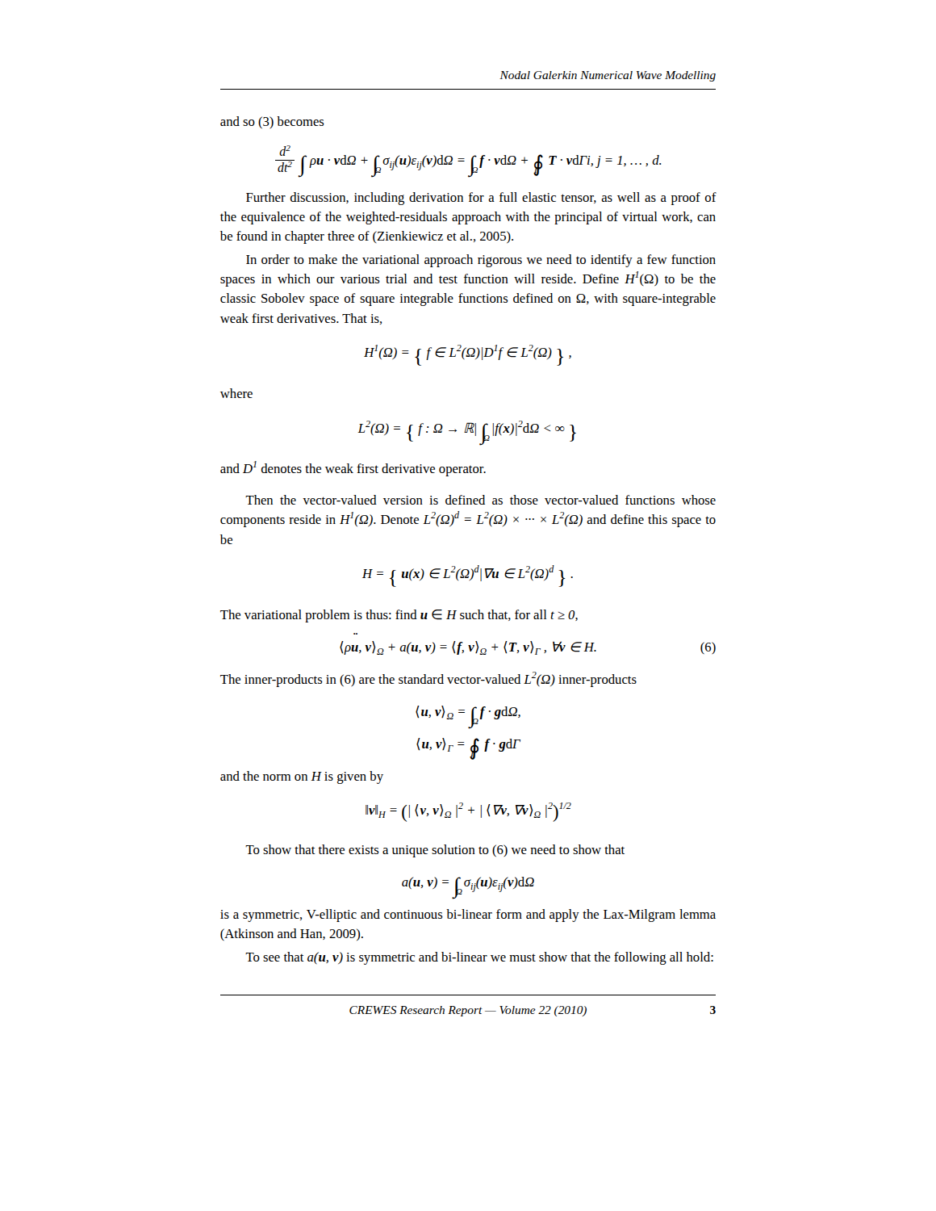Nodal Galerkin Numerical Wave Modelling
and so (3) becomes
d2 dt2 ∫ ρu · vd Ω + ∫Ω σij(u)εij(v)d Ω = ∫Ω f · vd Ω + ∮Γ T · vd Γi, j = 1, … , d.
Further discussion, including derivation for a full elastic tensor, as well as a proof of the equivalence of the weighted-residuals approach with the principal of virtual work, can be found in chapter three of (Zienkiewicz et al., 2005).
In order to make the variational approach rigorous we need to identify a few function spaces in which our various trial and test function will reside. Define H1(Ω) to be the classic Sobolev space of square integrable functions defined on Ω, with square-integrable weak first derivatives. That is,
H1(Ω) = { f ∈ L2(Ω)|D1f ∈ L2(Ω) } ,
where
L2(Ω) = { f : Ω → ℝ| ∫Ω |f(x)|2d Ω < ∞ }
and D1 denotes the weak first derivative operator.
Then the vector-valued version is defined as those vector-valued functions whose components reside in H1(Ω). Denote L2(Ω)d = L2(Ω) × ··· × L2(Ω) and define this space to be
H = { u(x) ∈ L2(Ω)d|∇u ∈ L2(Ω)d } .
The variational problem is thus: find u ∈ H such that, for all t ≥ 0,
⟨ρu, v⟩Ω + a(u, v) = ⟨f, v⟩Ω + ⟨T, v⟩Γ , ∀v ∈ H. (6)
The inner-products in (6) are the standard vector-valued L2(Ω) inner-products
⟨u, v⟩Ω = ∫Ω f · gd Ω,
⟨u, v⟩Γ = ∮Γ f · gd Γ
and the norm on H is given by
‖v‖H = (| ⟨v, v⟩Ω |2 + | ⟨∇v, ∇v⟩Ω |2)1/2
To show that there exists a unique solution to (6) we need to show that
a(u, v) = ∫Ω σij(u)εij(v)d Ω
is a symmetric, V-elliptic and continuous bi-linear form and apply the Lax-Milgram lemma (Atkinson and Han, 2009).
To see that a(u, v) is symmetric and bi-linear we must show that the following all hold:
CREWES Research Report — Volume 22 (2010) 3